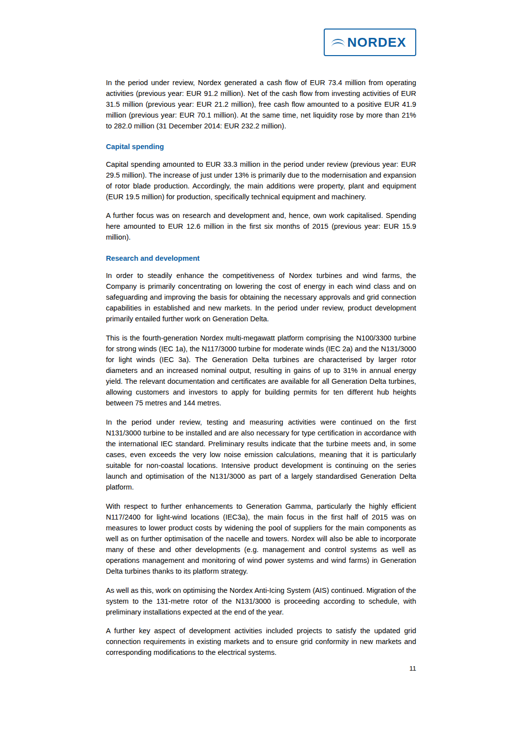NORDEX
In the period under review, Nordex generated a cash flow of EUR 73.4 million from operating activities (previous year: EUR 91.2 million). Net of the cash flow from investing activities of EUR 31.5 million (previous year: EUR 21.2 million), free cash flow amounted to a positive EUR 41.9 million (previous year: EUR 70.1 million). At the same time, net liquidity rose by more than 21% to 282.0 million (31 December 2014: EUR 232.2 million).
Capital spending
Capital spending amounted to EUR 33.3 million in the period under review (previous year: EUR 29.5 million). The increase of just under 13% is primarily due to the modernisation and expansion of rotor blade production. Accordingly, the main additions were property, plant and equipment (EUR 19.5 million) for production, specifically technical equipment and machinery.
A further focus was on research and development and, hence, own work capitalised. Spending here amounted to EUR 12.6 million in the first six months of 2015 (previous year: EUR 15.9 million).
Research and development
In order to steadily enhance the competitiveness of Nordex turbines and wind farms, the Company is primarily concentrating on lowering the cost of energy in each wind class and on safeguarding and improving the basis for obtaining the necessary approvals and grid connection capabilities in established and new markets. In the period under review, product development primarily entailed further work on Generation Delta.
This is the fourth-generation Nordex multi-megawatt platform comprising the N100/3300 turbine for strong winds (IEC 1a), the N117/3000 turbine for moderate winds (IEC 2a) and the N131/3000 for light winds (IEC 3a). The Generation Delta turbines are characterised by larger rotor diameters and an increased nominal output, resulting in gains of up to 31% in annual energy yield. The relevant documentation and certificates are available for all Generation Delta turbines, allowing customers and investors to apply for building permits for ten different hub heights between 75 metres and 144 metres.
In the period under review, testing and measuring activities were continued on the first N131/3000 turbine to be installed and are also necessary for type certification in accordance with the international IEC standard. Preliminary results indicate that the turbine meets and, in some cases, even exceeds the very low noise emission calculations, meaning that it is particularly suitable for non-coastal locations. Intensive product development is continuing on the series launch and optimisation of the N131/3000 as part of a largely standardised Generation Delta platform.
With respect to further enhancements to Generation Gamma, particularly the highly efficient N117/2400 for light-wind locations (IEC3a), the main focus in the first half of 2015 was on measures to lower product costs by widening the pool of suppliers for the main components as well as on further optimisation of the nacelle and towers. Nordex will also be able to incorporate many of these and other developments (e.g. management and control systems as well as operations management and monitoring of wind power systems and wind farms) in Generation Delta turbines thanks to its platform strategy.
As well as this, work on optimising the Nordex Anti-Icing System (AIS) continued. Migration of the system to the 131-metre rotor of the N131/3000 is proceeding according to schedule, with preliminary installations expected at the end of the year.
A further key aspect of development activities included projects to satisfy the updated grid connection requirements in existing markets and to ensure grid conformity in new markets and corresponding modifications to the electrical systems.
11